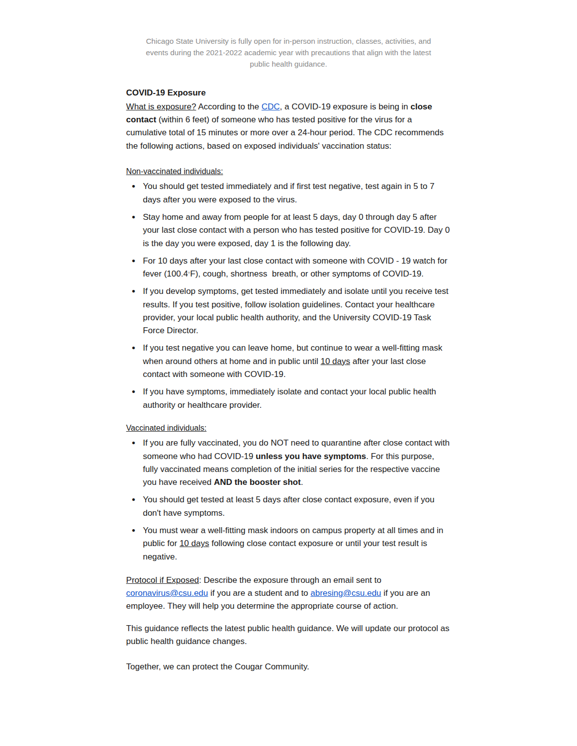Chicago State University is fully open for in-person instruction, classes, activities, and events during the 2021-2022 academic year with precautions that align with the latest public health guidance.
COVID-19 Exposure
What is exposure? According to the CDC, a COVID-19 exposure is being in close contact (within 6 feet) of someone who has tested positive for the virus for a cumulative total of 15 minutes or more over a 24-hour period. The CDC recommends the following actions, based on exposed individuals' vaccination status:
Non-vaccinated individuals:
You should get tested immediately and if first test negative, test again in 5 to 7 days after you were exposed to the virus.
Stay home and away from people for at least 5 days, day 0 through day 5 after your last close contact with a person who has tested positive for COVID-19. Day 0 is the day you were exposed, day 1 is the following day.
For 10 days after your last close contact with someone with COVID - 19 watch for fever (100.4◦F), cough, shortness breath, or other symptoms of COVID-19.
If you develop symptoms, get tested immediately and isolate until you receive test results. If you test positive, follow isolation guidelines. Contact your healthcare provider, your local public health authority, and the University COVID-19 Task Force Director.
If you test negative you can leave home, but continue to wear a well-fitting mask when around others at home and in public until 10 days after your last close contact with someone with COVID-19.
If you have symptoms, immediately isolate and contact your local public health authority or healthcare provider.
Vaccinated individuals:
If you are fully vaccinated, you do NOT need to quarantine after close contact with someone who had COVID-19 unless you have symptoms. For this purpose, fully vaccinated means completion of the initial series for the respective vaccine you have received AND the booster shot.
You should get tested at least 5 days after close contact exposure, even if you don't have symptoms.
You must wear a well-fitting mask indoors on campus property at all times and in public for 10 days following close contact exposure or until your test result is negative.
Protocol if Exposed: Describe the exposure through an email sent to coronavirus@csu.edu if you are a student and to abresing@csu.edu if you are an employee. They will help you determine the appropriate course of action.
This guidance reflects the latest public health guidance. We will update our protocol as public health guidance changes.
Together, we can protect the Cougar Community.